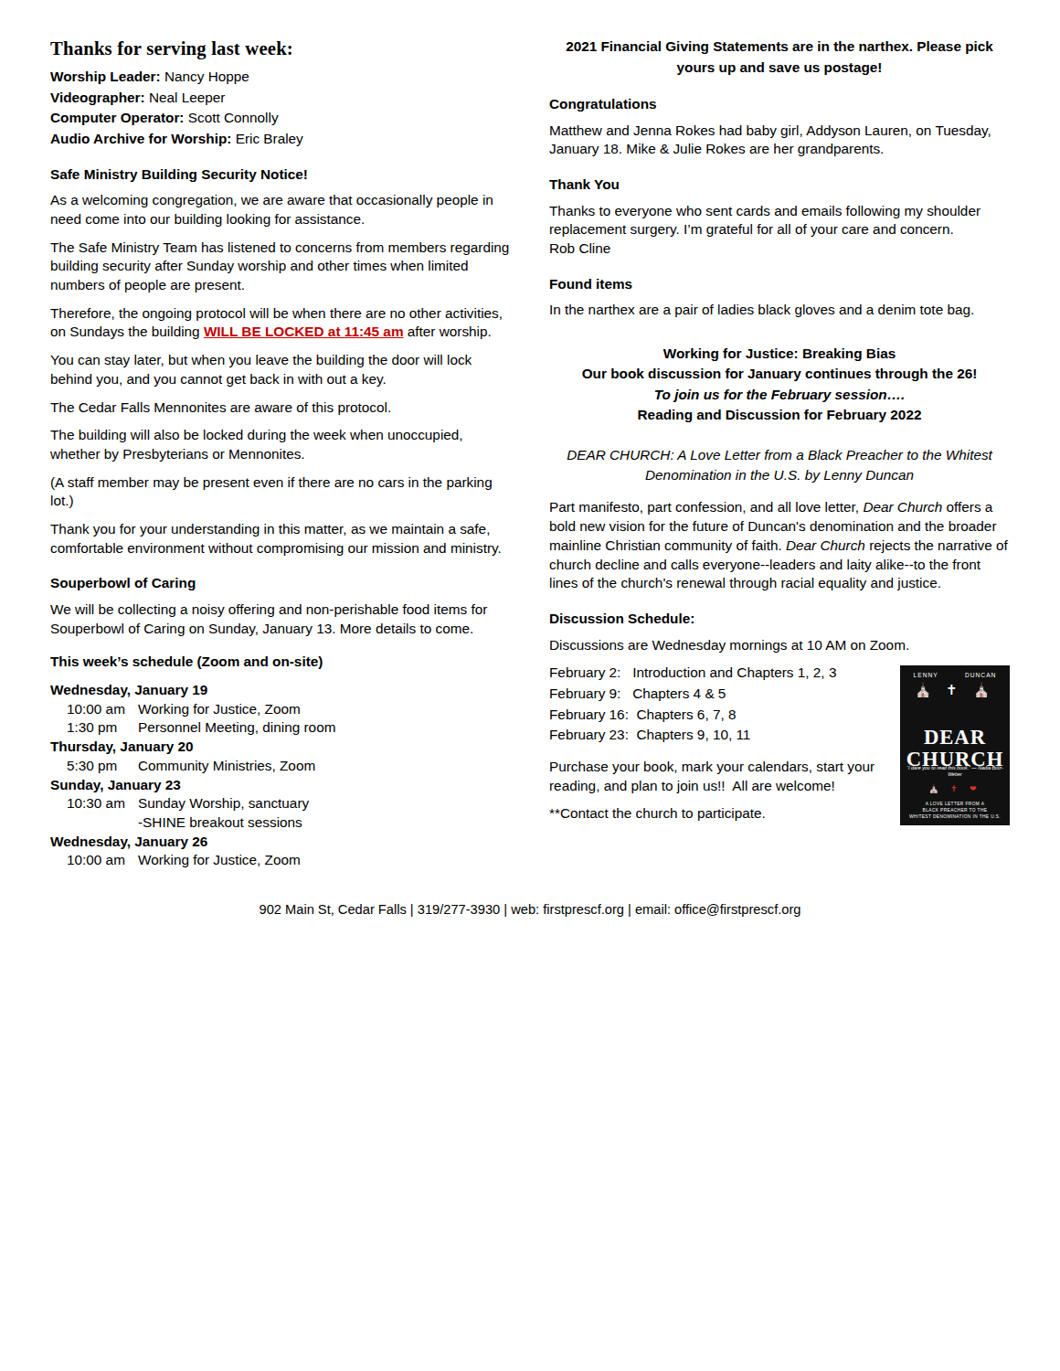Thanks for serving last week:
Worship Leader: Nancy Hoppe
Videographer: Neal Leeper
Computer Operator: Scott Connolly
Audio Archive for Worship: Eric Braley
Safe Ministry Building Security Notice!
As a welcoming congregation, we are aware that occasionally people in need come into our building looking for assistance.
The Safe Ministry Team has listened to concerns from members regarding building security after Sunday worship and other times when limited numbers of people are present.
Therefore, the ongoing protocol will be when there are no other activities, on Sundays the building WILL BE LOCKED at 11:45 am after worship.
You can stay later, but when you leave the building the door will lock behind you, and you cannot get back in with out a key.
The Cedar Falls Mennonites are aware of this protocol.
The building will also be locked during the week when unoccupied, whether by Presbyterians or Mennonites.
(A staff member may be present even if there are no cars in the parking lot.)
Thank you for your understanding in this matter, as we maintain a safe, comfortable environment without compromising our mission and ministry.
Souperbowl of Caring
We will be collecting a noisy offering and non-perishable food items for Souperbowl of Caring on Sunday, January 13. More details to come.
This week’s schedule (Zoom and on-site)
Wednesday, January 19
10:00 am Working for Justice, Zoom
1:30 pm Personnel Meeting, dining room
Thursday, January 20
5:30 pm Community Ministries, Zoom
Sunday, January 23
10:30 am Sunday Worship, sanctuary
-SHINE breakout sessions
Wednesday, January 26
10:00 am Working for Justice, Zoom
2021 Financial Giving Statements are in the narthex. Please pick yours up and save us postage!
Congratulations
Matthew and Jenna Rokes had baby girl, Addyson Lauren, on Tuesday, January 18. Mike & Julie Rokes are her grandparents.
Thank You
Thanks to everyone who sent cards and emails following my shoulder replacement surgery. I’m grateful for all of your care and concern.
Rob Cline
Found items
In the narthex are a pair of ladies black gloves and a denim tote bag.
Working for Justice: Breaking Bias
Our book discussion for January continues through the 26!
To join us for the February session….
Reading and Discussion for February 2022
DEAR CHURCH: A Love Letter from a Black Preacher to the Whitest Denomination in the U.S. by Lenny Duncan
Part manifesto, part confession, and all love letter, Dear Church offers a bold new vision for the future of Duncan's denomination and the broader mainline Christian community of faith. Dear Church rejects the narrative of church decline and calls everyone--leaders and laity alike--to the front lines of the church's renewal through racial equality and justice.
Discussion Schedule:
Discussions are Wednesday mornings at 10 AM on Zoom.
LENNY DUNCAN
⛪ ✝ ⛪
DEAR
CHURCH
“I dare you to read this book.” — Nadia Bolz-Weber
⛪ ✝ ❤
A LOVE LETTER FROM A
BLACK PREACHER TO THE
WHITEST DENOMINATION IN THE U.S.
February 2: Introduction and Chapters 1, 2, 3
February 9: Chapters 4 & 5
February 16: Chapters 6, 7, 8
February 23: Chapters 9, 10, 11
Purchase your book, mark your calendars, start your reading, and plan to join us!! All are welcome!
**Contact the church to participate.
902 Main St, Cedar Falls | 319/277-3930 | web: firstprescf.org | email: office@firstprescf.org